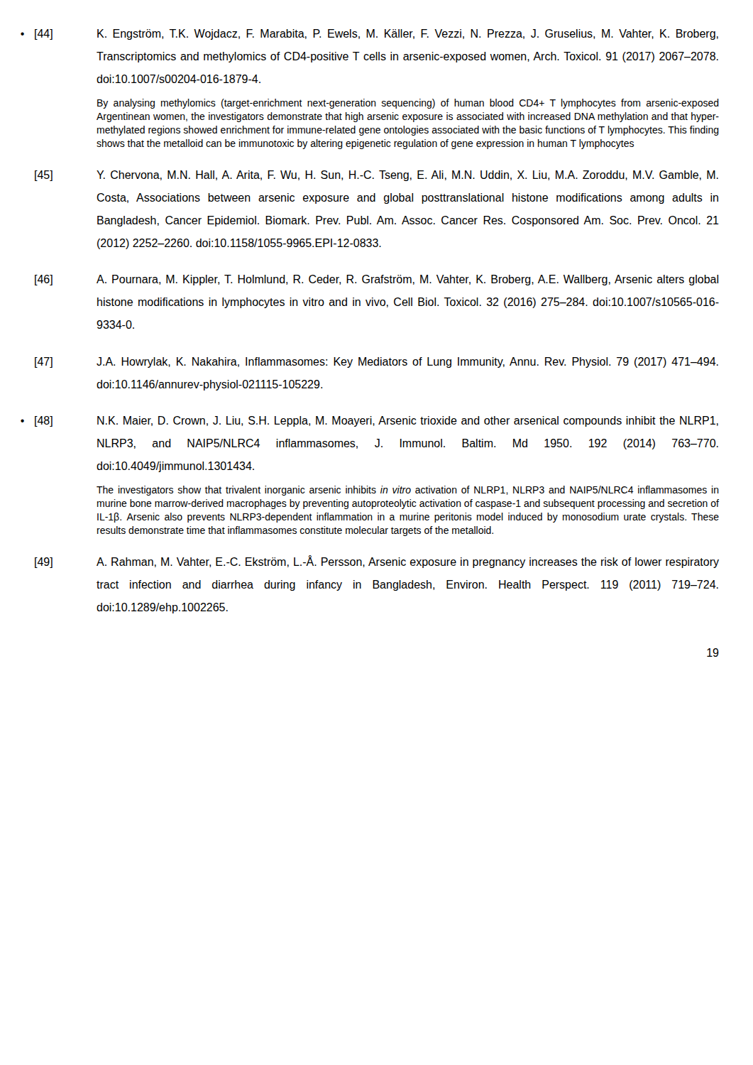•[44] K. Engström, T.K. Wojdacz, F. Marabita, P. Ewels, M. Käller, F. Vezzi, N. Prezza, J. Gruselius, M. Vahter, K. Broberg, Transcriptomics and methylomics of CD4-positive T cells in arsenic-exposed women, Arch. Toxicol. 91 (2017) 2067–2078. doi:10.1007/s00204-016-1879-4.
By analysing methylomics (target-enrichment next-generation sequencing) of human blood CD4+ T lymphocytes from arsenic-exposed Argentinean women, the investigators demonstrate that high arsenic exposure is associated with increased DNA methylation and that hyper-methylated regions showed enrichment for immune-related gene ontologies associated with the basic functions of T lymphocytes. This finding shows that the metalloid can be immunotoxic by altering epigenetic regulation of gene expression in human T lymphocytes
[45] Y. Chervona, M.N. Hall, A. Arita, F. Wu, H. Sun, H.-C. Tseng, E. Ali, M.N. Uddin, X. Liu, M.A. Zoroddu, M.V. Gamble, M. Costa, Associations between arsenic exposure and global posttranslational histone modifications among adults in Bangladesh, Cancer Epidemiol. Biomark. Prev. Publ. Am. Assoc. Cancer Res. Cosponsored Am. Soc. Prev. Oncol. 21 (2012) 2252–2260. doi:10.1158/1055-9965.EPI-12-0833.
[46] A. Pournara, M. Kippler, T. Holmlund, R. Ceder, R. Grafström, M. Vahter, K. Broberg, A.E. Wallberg, Arsenic alters global histone modifications in lymphocytes in vitro and in vivo, Cell Biol. Toxicol. 32 (2016) 275–284. doi:10.1007/s10565-016-9334-0.
[47] J.A. Howrylak, K. Nakahira, Inflammasomes: Key Mediators of Lung Immunity, Annu. Rev. Physiol. 79 (2017) 471–494. doi:10.1146/annurev-physiol-021115-105229.
•[48] N.K. Maier, D. Crown, J. Liu, S.H. Leppla, M. Moayeri, Arsenic trioxide and other arsenical compounds inhibit the NLRP1, NLRP3, and NAIP5/NLRC4 inflammasomes, J. Immunol. Baltim. Md 1950. 192 (2014) 763–770. doi:10.4049/jimmunol.1301434.
The investigators show that trivalent inorganic arsenic inhibits in vitro activation of NLRP1, NLRP3 and NAIP5/NLRC4 inflammasomes in murine bone marrow-derived macrophages by preventing autoproteolytic activation of caspase-1 and subsequent processing and secretion of IL-1β. Arsenic also prevents NLRP3-dependent inflammation in a murine peritonis model induced by monosodium urate crystals. These results demonstrate time that inflammasomes constitute molecular targets of the metalloid.
[49] A. Rahman, M. Vahter, E.-C. Ekström, L.-Å. Persson, Arsenic exposure in pregnancy increases the risk of lower respiratory tract infection and diarrhea during infancy in Bangladesh, Environ. Health Perspect. 119 (2011) 719–724. doi:10.1289/ehp.1002265.
19